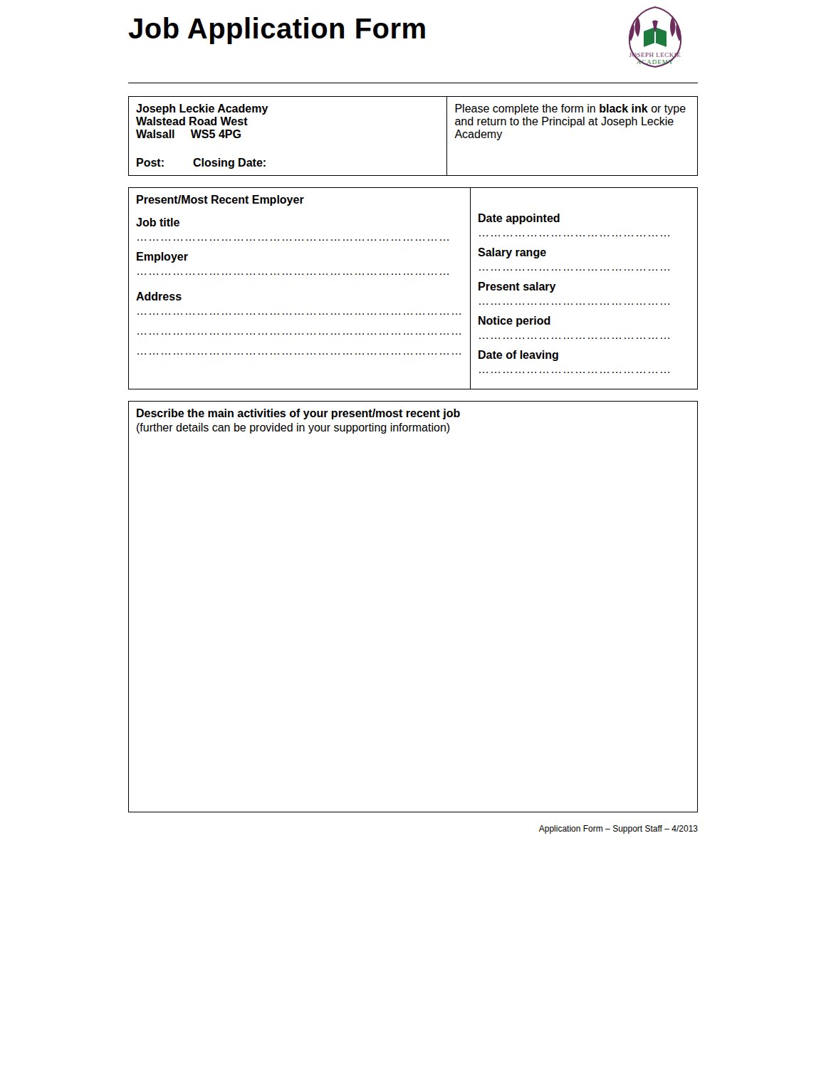Job Application Form
JOSEPH LECKIE ACADEMY
| Joseph Leckie Academy Walstead Road West Walsall WS5 4PG Post: Closing Date: | Please complete the form in black ink or type and return to the Principal at Joseph Leckie Academy |
| Present/Most Recent Employer Job title …………………………………………………………………… Employer …………………………………………………………………… Address ……………………………………………………………………… ……………………………………………………………………… ……………………………………………………………………… | Date appointed ………………………………………… Salary range ………………………………………… Present salary ………………………………………… Notice period ………………………………………… Date of leaving ………………………………………… |
| Describe the main activities of your present/most recent job (further details can be provided in your supporting information) |
Application Form – Support Staff – 4/2013